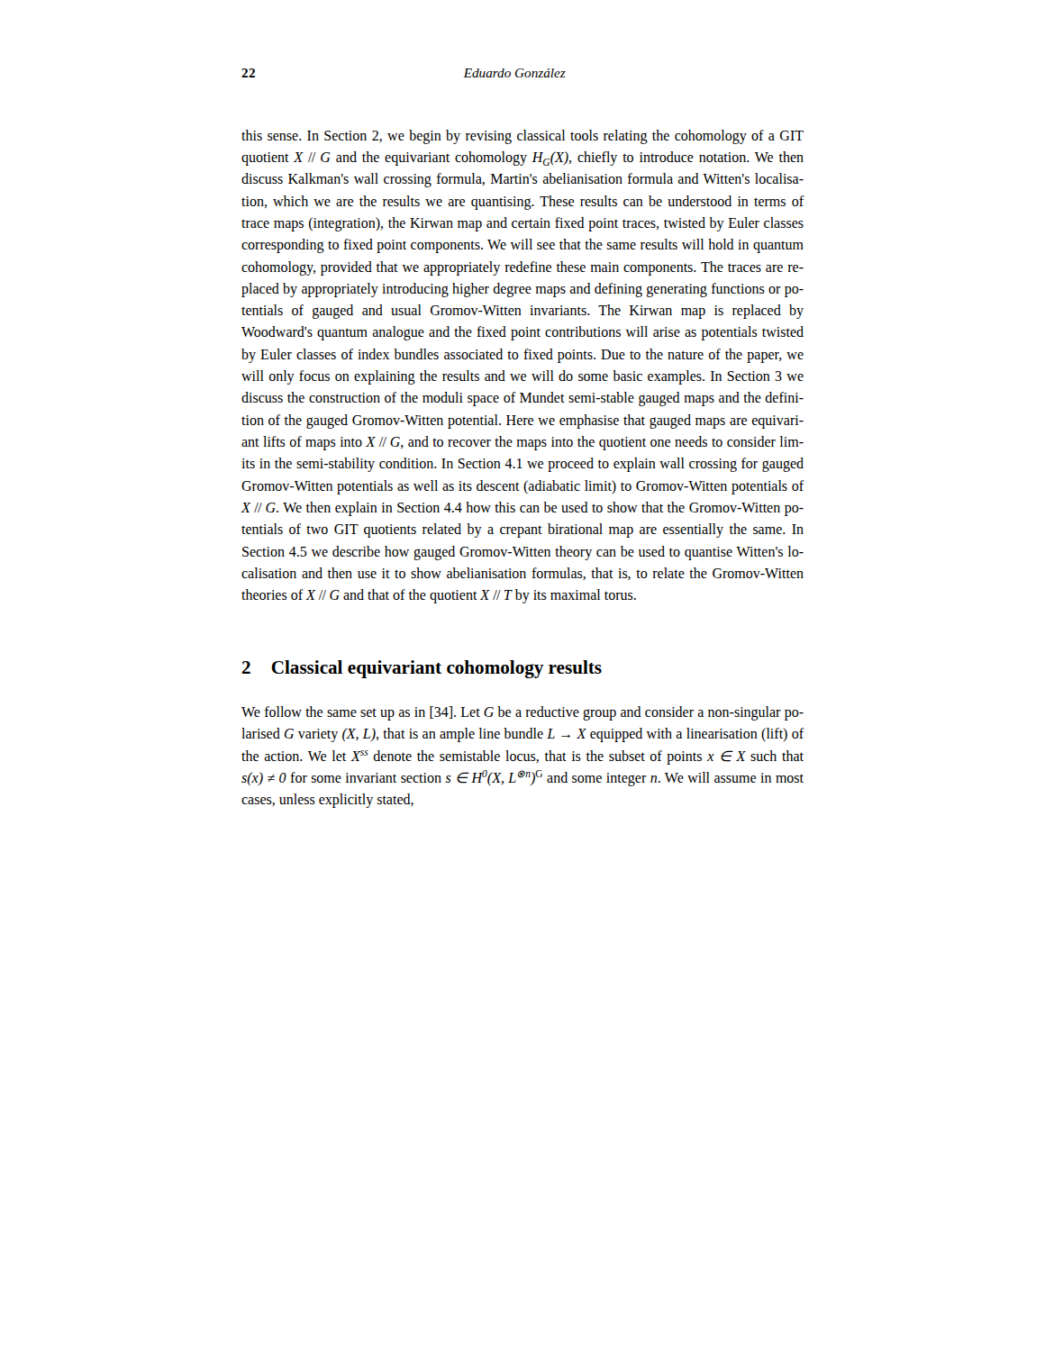22 Eduardo González
this sense. In Section 2, we begin by revising classical tools relating the cohomology of a GIT quotient X // G and the equivariant cohomology HG(X), chiefly to introduce notation. We then discuss Kalkman's wall crossing formula, Martin's abelianisation formula and Witten's localisation, which we are the results we are quantising. These results can be understood in terms of trace maps (integration), the Kirwan map and certain fixed point traces, twisted by Euler classes corresponding to fixed point components. We will see that the same results will hold in quantum cohomology, provided that we appropriately redefine these main components. The traces are replaced by appropriately introducing higher degree maps and defining generating functions or potentials of gauged and usual Gromov-Witten invariants. The Kirwan map is replaced by Woodward's quantum analogue and the fixed point contributions will arise as potentials twisted by Euler classes of index bundles associated to fixed points. Due to the nature of the paper, we will only focus on explaining the results and we will do some basic examples. In Section 3 we discuss the construction of the moduli space of Mundet semi-stable gauged maps and the definition of the gauged Gromov-Witten potential. Here we emphasise that gauged maps are equivariant lifts of maps into X // G, and to recover the maps into the quotient one needs to consider limits in the semi-stability condition. In Section 4.1 we proceed to explain wall crossing for gauged Gromov-Witten potentials as well as its descent (adiabatic limit) to Gromov-Witten potentials of X // G. We then explain in Section 4.4 how this can be used to show that the Gromov-Witten potentials of two GIT quotients related by a crepant birational map are essentially the same. In Section 4.5 we describe how gauged Gromov-Witten theory can be used to quantise Witten's localisation and then use it to show abelianisation formulas, that is, to relate the Gromov-Witten theories of X // G and that of the quotient X // T by its maximal torus.
2 Classical equivariant cohomology results
We follow the same set up as in [34]. Let G be a reductive group and consider a non-singular polarised G variety (X, L), that is an ample line bundle L → X equipped with a linearisation (lift) of the action. We let Xss denote the semistable locus, that is the subset of points x ∈ X such that s(x) ≠ 0 for some invariant section s ∈ H0(X, L⊗n)G and some integer n. We will assume in most cases, unless explicitly stated,